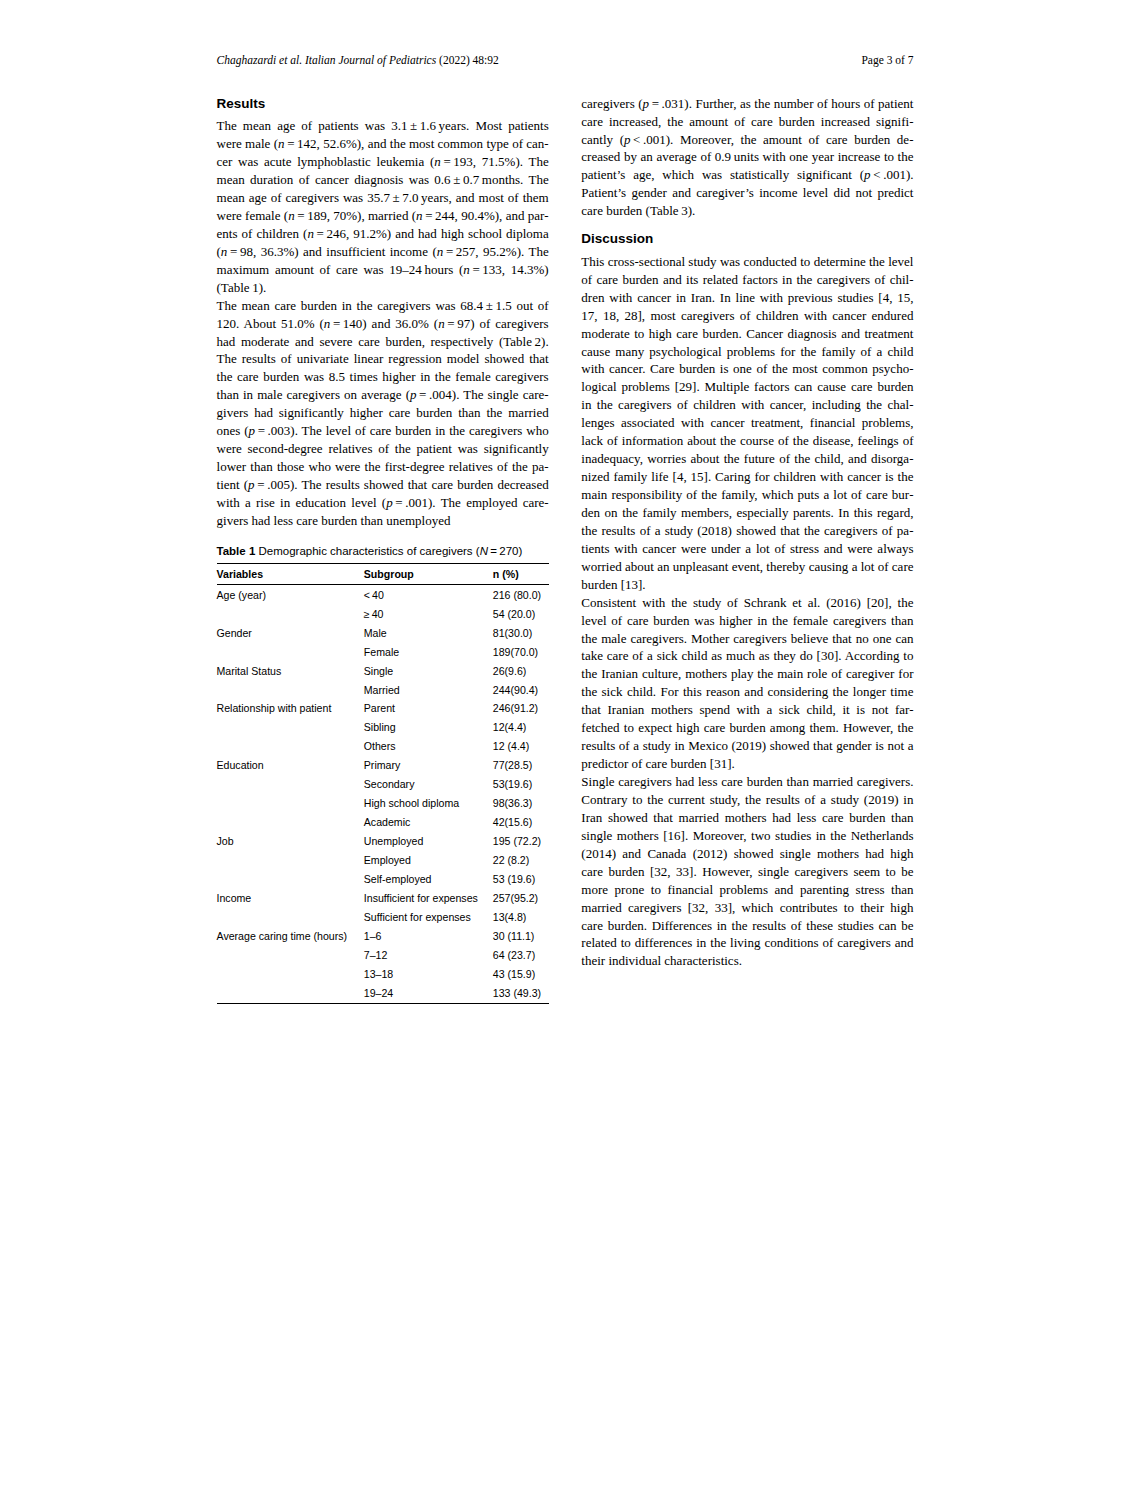Chaghazardi et al. Italian Journal of Pediatrics (2022) 48:92
Page 3 of 7
Results
The mean age of patients was 3.1 ± 1.6 years. Most patients were male (n = 142, 52.6%), and the most common type of cancer was acute lymphoblastic leukemia (n = 193, 71.5%). The mean duration of cancer diagnosis was 0.6 ± 0.7 months. The mean age of caregivers was 35.7 ± 7.0 years, and most of them were female (n = 189, 70%), married (n = 244, 90.4%), and parents of children (n = 246, 91.2%) and had high school diploma (n = 98, 36.3%) and insufficient income (n = 257, 95.2%). The maximum amount of care was 19–24 hours (n = 133, 14.3%) (Table 1).
The mean care burden in the caregivers was 68.4 ± 1.5 out of 120. About 51.0% (n = 140) and 36.0% (n = 97) of caregivers had moderate and severe care burden, respectively (Table 2). The results of univariate linear regression model showed that the care burden was 8.5 times higher in the female caregivers than in male caregivers on average (p = .004). The single caregivers had significantly higher care burden than the married ones (p = .003). The level of care burden in the caregivers who were second-degree relatives of the patient was significantly lower than those who were the first-degree relatives of the patient (p = .005). The results showed that care burden decreased with a rise in education level (p = .001). The employed caregivers had less care burden than unemployed
Table 1 Demographic characteristics of caregivers (N = 270)
| Variables | Subgroup | n (%) |
| --- | --- | --- |
| Age (year) | < 40 | 216 (80.0) |
| | ≥ 40 | 54 (20.0) |
| Gender | Male | 81(30.0) |
| | Female | 189(70.0) |
| Marital Status | Single | 26(9.6) |
| | Married | 244(90.4) |
| Relationship with patient | Parent | 246(91.2) |
| | Sibling | 12(4.4) |
| | Others | 12 (4.4) |
| Education | Primary | 77(28.5) |
| | Secondary | 53(19.6) |
| | High school diploma | 98(36.3) |
| | Academic | 42(15.6) |
| Job | Unemployed | 195 (72.2) |
| | Employed | 22 (8.2) |
| | Self-employed | 53 (19.6) |
| Income | Insufficient for expenses | 257(95.2) |
| | Sufficient for expenses | 13(4.8) |
| Average caring time (hours) | 1–6 | 30 (11.1) |
| | 7–12 | 64 (23.7) |
| | 13–18 | 43 (15.9) |
| | 19–24 | 133 (49.3) |
caregivers (p = .031). Further, as the number of hours of patient care increased, the amount of care burden increased significantly (p < .001). Moreover, the amount of care burden decreased by an average of 0.9 units with one year increase to the patient’s age, which was statistically significant (p < .001). Patient’s gender and caregiver’s income level did not predict care burden (Table 3).
Discussion
This cross-sectional study was conducted to determine the level of care burden and its related factors in the caregivers of children with cancer in Iran. In line with previous studies [4, 15, 17, 18, 28], most caregivers of children with cancer endured moderate to high care burden. Cancer diagnosis and treatment cause many psychological problems for the family of a child with cancer. Care burden is one of the most common psychological problems [29]. Multiple factors can cause care burden in the caregivers of children with cancer, including the challenges associated with cancer treatment, financial problems, lack of information about the course of the disease, feelings of inadequacy, worries about the future of the child, and disorganized family life [4, 15]. Caring for children with cancer is the main responsibility of the family, which puts a lot of care burden on the family members, especially parents. In this regard, the results of a study (2018) showed that the caregivers of patients with cancer were under a lot of stress and were always worried about an unpleasant event, thereby causing a lot of care burden [13].
Consistent with the study of Schrank et al. (2016) [20], the level of care burden was higher in the female caregivers than the male caregivers. Mother caregivers believe that no one can take care of a sick child as much as they do [30]. According to the Iranian culture, mothers play the main role of caregiver for the sick child. For this reason and considering the longer time that Iranian mothers spend with a sick child, it is not far-fetched to expect high care burden among them. However, the results of a study in Mexico (2019) showed that gender is not a predictor of care burden [31].
Single caregivers had less care burden than married caregivers. Contrary to the current study, the results of a study (2019) in Iran showed that married mothers had less care burden than single mothers [16]. Moreover, two studies in the Netherlands (2014) and Canada (2012) showed single mothers had high care burden [32, 33]. However, single caregivers seem to be more prone to financial problems and parenting stress than married caregivers [32, 33], which contributes to their high care burden. Differences in the results of these studies can be related to differences in the living conditions of caregivers and their individual characteristics.